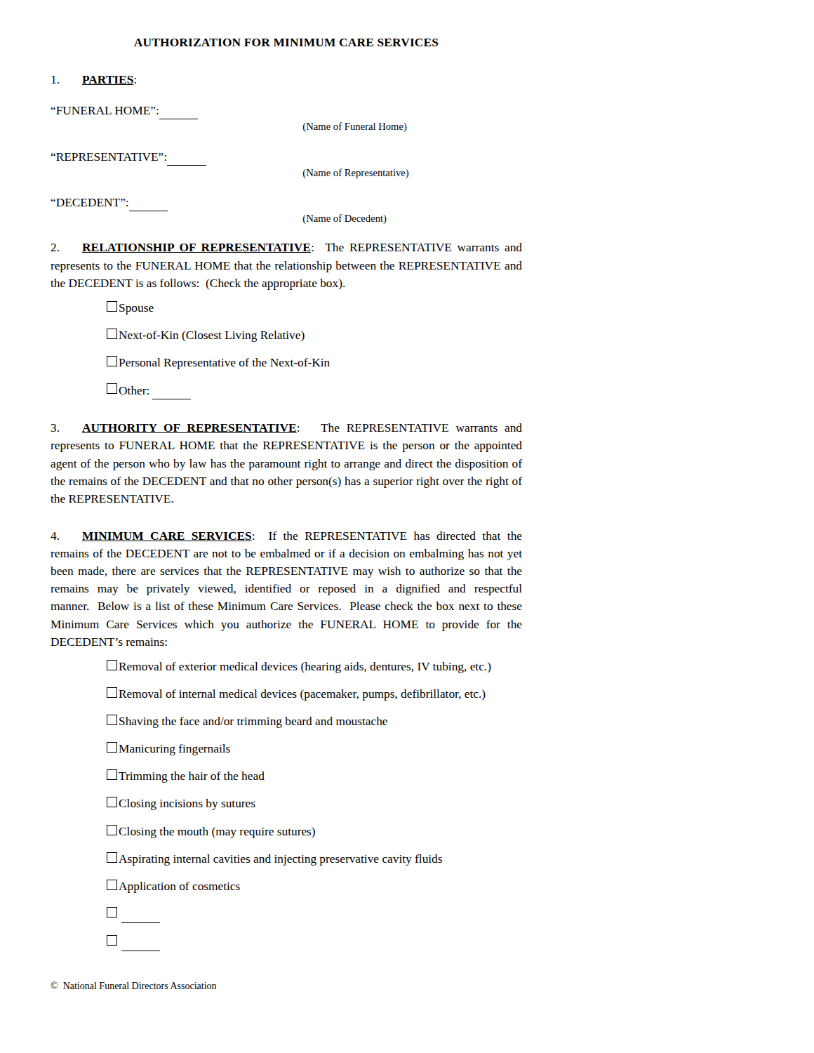AUTHORIZATION FOR MINIMUM CARE SERVICES
1. PARTIES:
“FUNERAL HOME”:
(Name of Funeral Home)
“REPRESENTATIVE”:
(Name of Representative)
“DECEDENT”:
(Name of Decedent)
2. RELATIONSHIP OF REPRESENTATIVE: The REPRESENTATIVE warrants and represents to the FUNERAL HOME that the relationship between the REPRESENTATIVE and the DECEDENT is as follows: (Check the appropriate box).
Spouse
Next-of-Kin (Closest Living Relative)
Personal Representative of the Next-of-Kin
Other:
3. AUTHORITY OF REPRESENTATIVE: The REPRESENTATIVE warrants and represents to FUNERAL HOME that the REPRESENTATIVE is the person or the appointed agent of the person who by law has the paramount right to arrange and direct the disposition of the remains of the DECEDENT and that no other person(s) has a superior right over the right of the REPRESENTATIVE.
4. MINIMUM CARE SERVICES: If the REPRESENTATIVE has directed that the remains of the DECEDENT are not to be embalmed or if a decision on embalming has not yet been made, there are services that the REPRESENTATIVE may wish to authorize so that the remains may be privately viewed, identified or reposed in a dignified and respectful manner. Below is a list of these Minimum Care Services. Please check the box next to these Minimum Care Services which you authorize the FUNERAL HOME to provide for the DECEDENT’s remains:
Removal of exterior medical devices (hearing aids, dentures, IV tubing, etc.)
Removal of internal medical devices (pacemaker, pumps, defibrillator, etc.)
Shaving the face and/or trimming beard and moustache
Manicuring fingernails
Trimming the hair of the head
Closing incisions by sutures
Closing the mouth (may require sutures)
Aspirating internal cavities and injecting preservative cavity fluids
Application of cosmetics
© National Funeral Directors Association